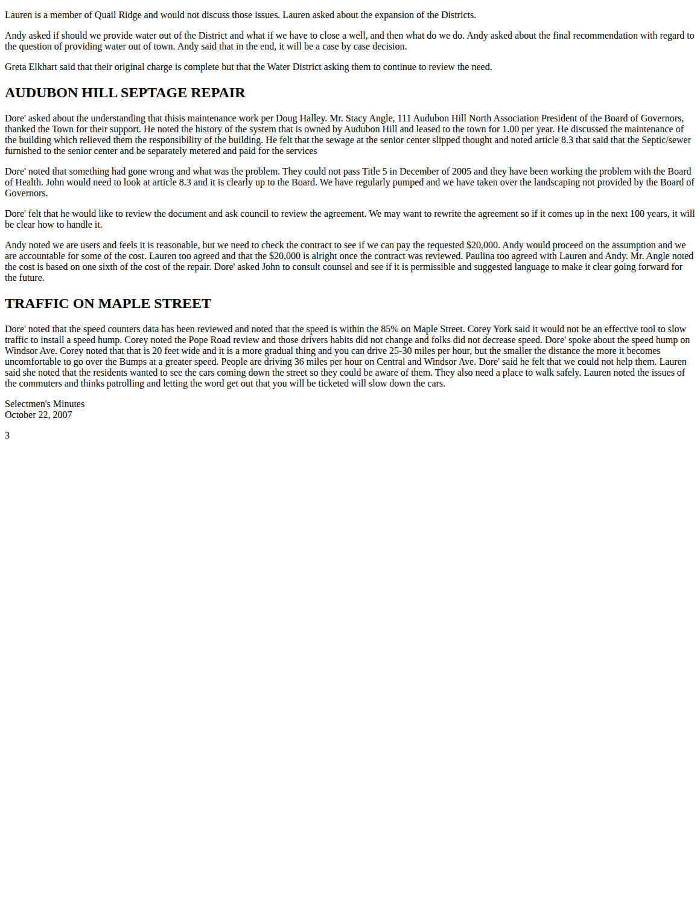Lauren is a member of Quail Ridge and would not discuss those issues. Lauren asked about the expansion of the Districts.
Andy asked if should we provide water out of the District and what if we have to close a well, and then what do we do. Andy asked about the final recommendation with regard to the question of providing water out of town. Andy said that in the end, it will be a case by case decision.
Greta Elkhart said that their original charge is complete but that the Water District asking them to continue to review the need.
AUDUBON HILL SEPTAGE REPAIR
Dore' asked about the understanding that thisis maintenance work per Doug Halley. Mr. Stacy Angle, 111 Audubon Hill North Association President of the Board of Governors, thanked the Town for their support. He noted the history of the system that is owned by Audubon Hill and leased to the town for 1.00 per year. He discussed the maintenance of the building which relieved them the responsibility of the building. He felt that the sewage at the senior center slipped thought and noted article 8.3 that said that the Septic/sewer furnished to the senior center and be separately metered and paid for the services
Dore' noted that something had gone wrong and what was the problem. They could not pass Title 5 in December of 2005 and they have been working the problem with the Board of Health. John would need to look at article 8.3 and it is clearly up to the Board. We have regularly pumped and we have taken over the landscaping not provided by the Board of Governors.
Dore' felt that he would like to review the document and ask council to review the agreement. We may want to rewrite the agreement so if it comes up in the next 100 years, it will be clear how to handle it.
Andy noted we are users and feels it is reasonable, but we need to check the contract to see if we can pay the requested $20,000. Andy would proceed on the assumption and we are accountable for some of the cost. Lauren too agreed and that the $20,000 is alright once the contract was reviewed. Paulina too agreed with Lauren and Andy. Mr. Angle noted the cost is based on one sixth of the cost of the repair. Dore' asked John to consult counsel and see if it is permissible and suggested language to make it clear going forward for the future.
TRAFFIC ON MAPLE STREET
Dore' noted that the speed counters data has been reviewed and noted that the speed is within the 85% on Maple Street. Corey York said it would not be an effective tool to slow traffic to install a speed hump. Corey noted the Pope Road review and those drivers habits did not change and folks did not decrease speed. Dore' spoke about the speed hump on Windsor Ave. Corey noted that that is 20 feet wide and it is a more gradual thing and you can drive 25-30 miles per hour, but the smaller the distance the more it becomes uncomfortable to go over the Bumps at a greater speed. People are driving 36 miles per hour on Central and Windsor Ave. Dore' said he felt that we could not help them. Lauren said she noted that the residents wanted to see the cars coming down the street so they could be aware of them. They also need a place to walk safely. Lauren noted the issues of the commuters and thinks patrolling and letting the word get out that you will be ticketed will slow down the cars.
Selectmen's Minutes
October 22, 2007
3